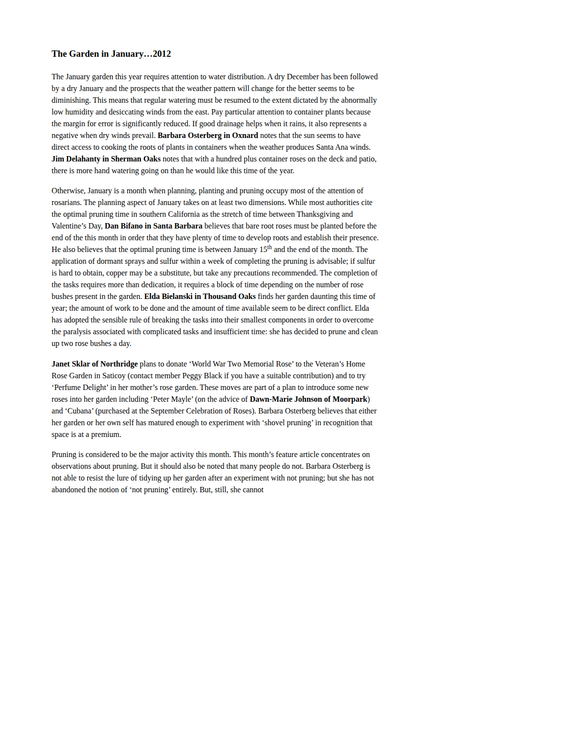The Garden in January…2012
The January garden this year requires attention to water distribution. A dry December has been followed by a dry January and the prospects that the weather pattern will change for the better seems to be diminishing. This means that regular watering must be resumed to the extent dictated by the abnormally low humidity and desiccating winds from the east. Pay particular attention to container plants because the margin for error is significantly reduced. If good drainage helps when it rains, it also represents a negative when dry winds prevail. Barbara Osterberg in Oxnard notes that the sun seems to have direct access to cooking the roots of plants in containers when the weather produces Santa Ana winds. Jim Delahanty in Sherman Oaks notes that with a hundred plus container roses on the deck and patio, there is more hand watering going on than he would like this time of the year.
Otherwise, January is a month when planning, planting and pruning occupy most of the attention of rosarians. The planning aspect of January takes on at least two dimensions. While most authorities cite the optimal pruning time in southern California as the stretch of time between Thanksgiving and Valentine’s Day, Dan Bifano in Santa Barbara believes that bare root roses must be planted before the end of the this month in order that they have plenty of time to develop roots and establish their presence. He also believes that the optimal pruning time is between January 15th and the end of the month. The application of dormant sprays and sulfur within a week of completing the pruning is advisable; if sulfur is hard to obtain, copper may be a substitute, but take any precautions recommended. The completion of the tasks requires more than dedication, it requires a block of time depending on the number of rose bushes present in the garden. Elda Bielanski in Thousand Oaks finds her garden daunting this time of year; the amount of work to be done and the amount of time available seem to be direct conflict. Elda has adopted the sensible rule of breaking the tasks into their smallest components in order to overcome the paralysis associated with complicated tasks and insufficient time: she has decided to prune and clean up two rose bushes a day.
Janet Sklar of Northridge plans to donate ‘World War Two Memorial Rose’ to the Veteran’s Home Rose Garden in Saticoy (contact member Peggy Black if you have a suitable contribution) and to try ‘Perfume Delight’ in her mother’s rose garden. These moves are part of a plan to introduce some new roses into her garden including ‘Peter Mayle’ (on the advice of Dawn-Marie Johnson of Moorpark) and ‘Cubana’ (purchased at the September Celebration of Roses). Barbara Osterberg believes that either her garden or her own self has matured enough to experiment with ‘shovel pruning’ in recognition that space is at a premium.
Pruning is considered to be the major activity this month. This month’s feature article concentrates on observations about pruning. But it should also be noted that many people do not. Barbara Osterberg is not able to resist the lure of tidying up her garden after an experiment with not pruning; but she has not abandoned the notion of ‘not pruning’ entirely. But, still, she cannot